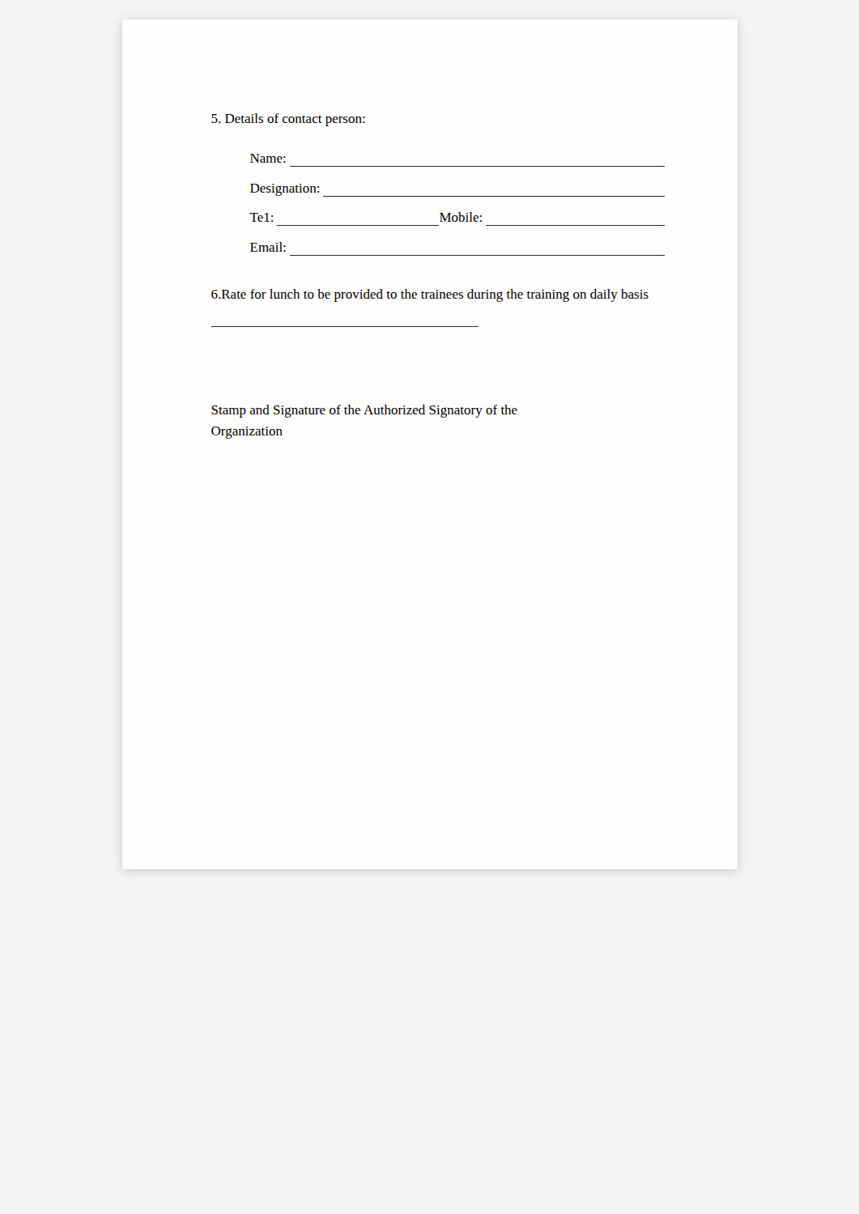5. Details of contact person:
Name:
Designation:
Te1: Mobile:
Email:
6.Rate for lunch to be provided to the trainees during the training on daily basis
Stamp and Signature of the Authorized Signatory of the Organization